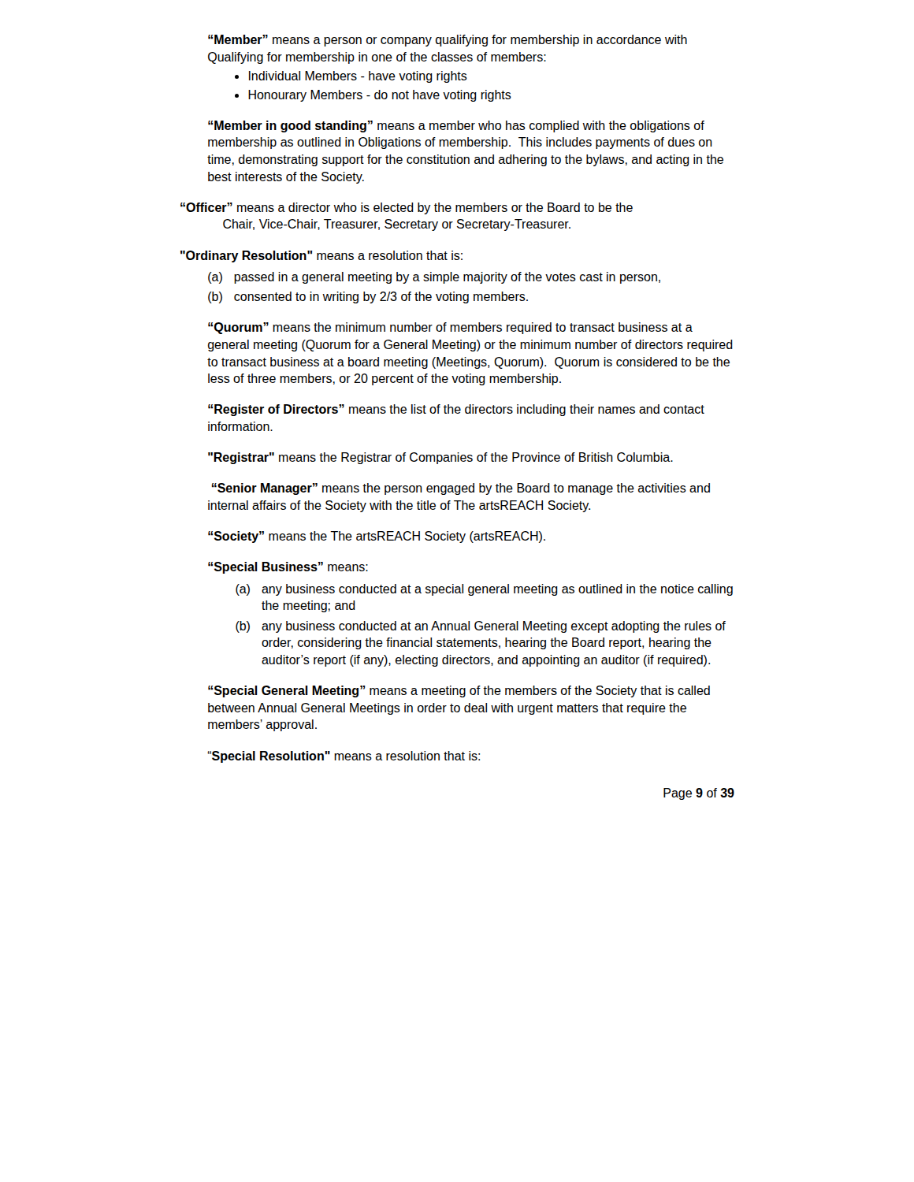“Member” means a person or company qualifying for membership in accordance with Qualifying for membership in one of the classes of members:
Individual Members - have voting rights
Honourary Members - do not have voting rights
“Member in good standing” means a member who has complied with the obligations of membership as outlined in Obligations of membership. This includes payments of dues on time, demonstrating support for the constitution and adhering to the bylaws, and acting in the best interests of the Society.
“Officer” means a director who is elected by the members or the Board to be the Chair, Vice-Chair, Treasurer, Secretary or Secretary-Treasurer.
"Ordinary Resolution" means a resolution that is:
passed in a general meeting by a simple majority of the votes cast in person,
consented to in writing by 2/3 of the voting members.
“Quorum” means the minimum number of members required to transact business at a general meeting (Quorum for a General Meeting) or the minimum number of directors required to transact business at a board meeting (Meetings, Quorum). Quorum is considered to be the less of three members, or 20 percent of the voting membership.
“Register of Directors” means the list of the directors including their names and contact information.
"Registrar" means the Registrar of Companies of the Province of British Columbia.
“Senior Manager” means the person engaged by the Board to manage the activities and internal affairs of the Society with the title of The artsREACH Society.
“Society” means the The artsREACH Society (artsREACH).
“Special Business” means:
any business conducted at a special general meeting as outlined in the notice calling the meeting; and
any business conducted at an Annual General Meeting except adopting the rules of order, considering the financial statements, hearing the Board report, hearing the auditor’s report (if any), electing directors, and appointing an auditor (if required).
“Special General Meeting” means a meeting of the members of the Society that is called between Annual General Meetings in order to deal with urgent matters that require the members’ approval.
“Special Resolution" means a resolution that is:
Page 9 of 39